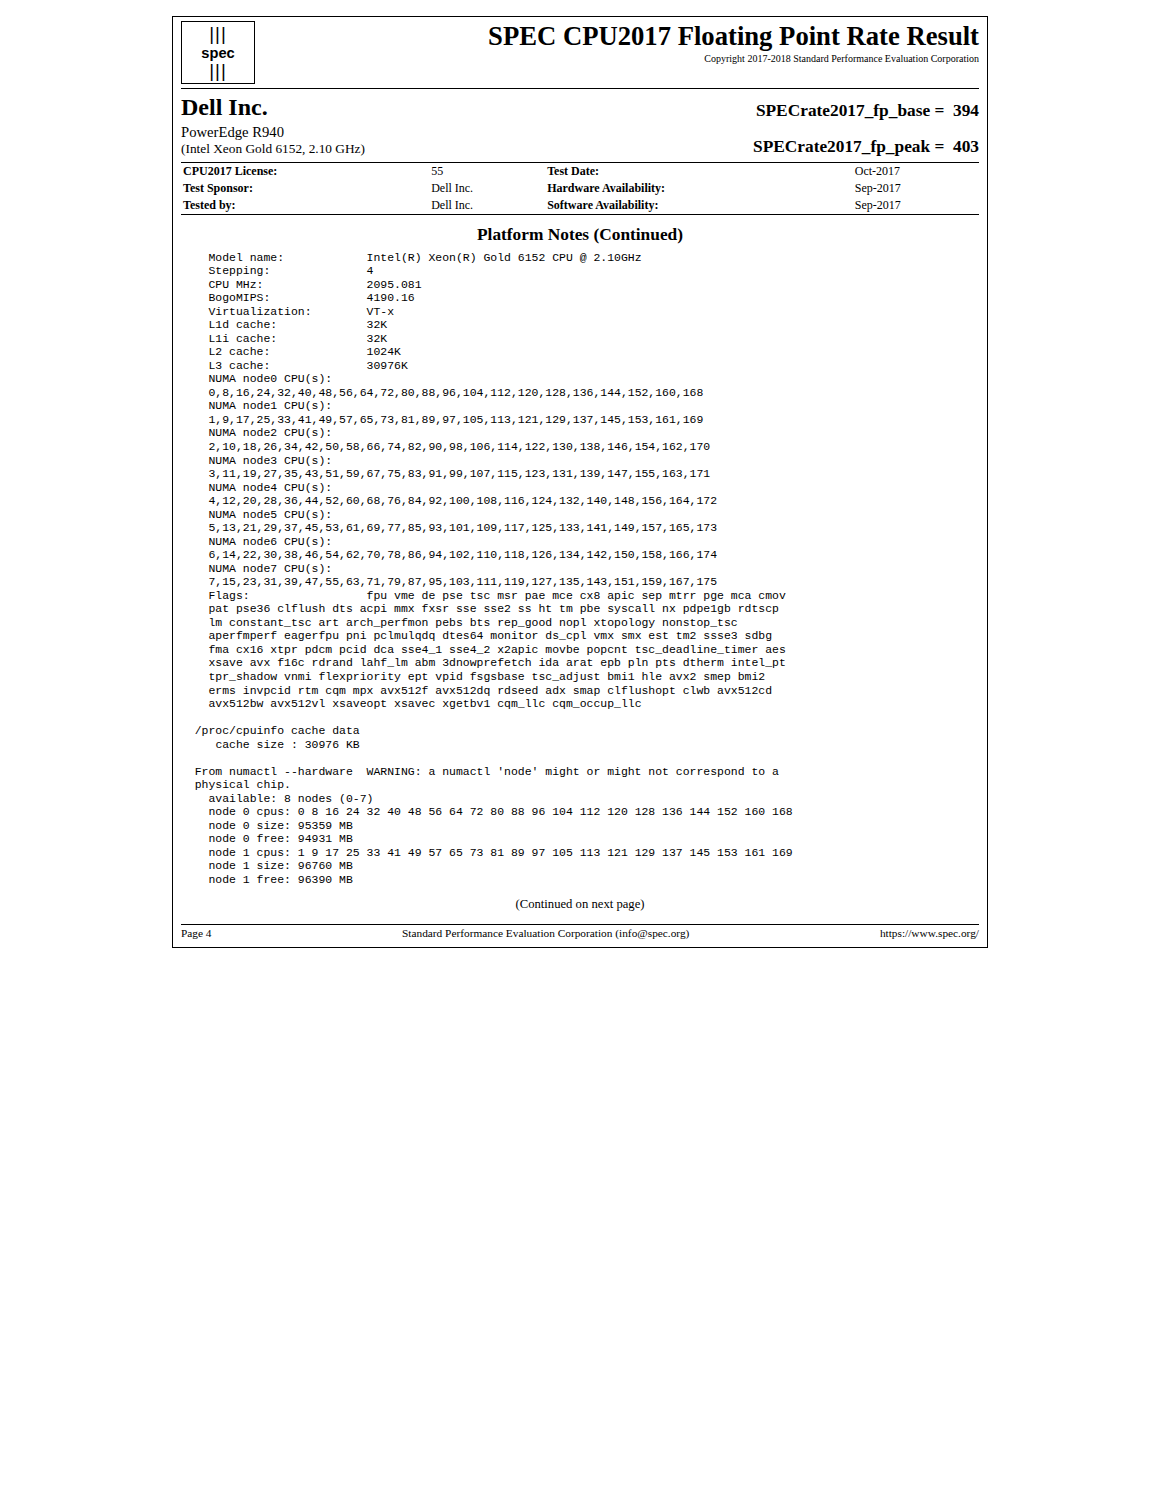||| spec |||
SPEC CPU2017 Floating Point Rate Result
Copyright 2017-2018 Standard Performance Evaluation Corporation
Dell Inc.
SPECrate2017_fp_base = 394
PowerEdge R940 (Intel Xeon Gold 6152, 2.10 GHz)
SPECrate2017_fp_peak = 403
| CPU2017 License: | 55 | Test Date: | Oct-2017 |
| Test Sponsor: | Dell Inc. | Hardware Availability: | Sep-2017 |
| Tested by: | Dell Inc. | Software Availability: | Sep-2017 |
Platform Notes (Continued)
    Model name:            Intel(R) Xeon(R) Gold 6152 CPU @ 2.10GHz
    Stepping:              4
    CPU MHz:               2095.081
    BogoMIPS:              4190.16
    Virtualization:        VT-x
    L1d cache:             32K
    L1i cache:             32K
    L2 cache:              1024K
    L3 cache:              30976K
    NUMA node0 CPU(s):
    0,8,16,24,32,40,48,56,64,72,80,88,96,104,112,120,128,136,144,152,160,168
    NUMA node1 CPU(s):
    1,9,17,25,33,41,49,57,65,73,81,89,97,105,113,121,129,137,145,153,161,169
    NUMA node2 CPU(s):
    2,10,18,26,34,42,50,58,66,74,82,90,98,106,114,122,130,138,146,154,162,170
    NUMA node3 CPU(s):
    3,11,19,27,35,43,51,59,67,75,83,91,99,107,115,123,131,139,147,155,163,171
    NUMA node4 CPU(s):
    4,12,20,28,36,44,52,60,68,76,84,92,100,108,116,124,132,140,148,156,164,172
    NUMA node5 CPU(s):
    5,13,21,29,37,45,53,61,69,77,85,93,101,109,117,125,133,141,149,157,165,173
    NUMA node6 CPU(s):
    6,14,22,30,38,46,54,62,70,78,86,94,102,110,118,126,134,142,150,158,166,174
    NUMA node7 CPU(s):
    7,15,23,31,39,47,55,63,71,79,87,95,103,111,119,127,135,143,151,159,167,175
    Flags:                 fpu vme de pse tsc msr pae mce cx8 apic sep mtrr pge mca cmov
    pat pse36 clflush dts acpi mmx fxsr sse sse2 ss ht tm pbe syscall nx pdpe1gb rdtscp
    lm constant_tsc art arch_perfmon pebs bts rep_good nopl xtopology nonstop_tsc
    aperfmperf eagerfpu pni pclmulqdq dtes64 monitor ds_cpl vmx smx est tm2 ssse3 sdbg
    fma cx16 xtpr pdcm pcid dca sse4_1 sse4_2 x2apic movbe popcnt tsc_deadline_timer aes
    xsave avx f16c rdrand lahf_lm abm 3dnowprefetch ida arat epb pln pts dtherm intel_pt
    tpr_shadow vnmi flexpriority ept vpid fsgsbase tsc_adjust bmi1 hle avx2 smep bmi2
    erms invpcid rtm cqm mpx avx512f avx512dq rdseed adx smap clflushopt clwb avx512cd
    avx512bw avx512vl xsaveopt xsavec xgetbv1 cqm_llc cqm_occup_llc

  /proc/cpuinfo cache data
     cache size : 30976 KB

  From numactl --hardware  WARNING: a numactl 'node' might or might not correspond to a
  physical chip.
    available: 8 nodes (0-7)
    node 0 cpus: 0 8 16 24 32 40 48 56 64 72 80 88 96 104 112 120 128 136 144 152 160 168
    node 0 size: 95359 MB
    node 0 free: 94931 MB
    node 1 cpus: 1 9 17 25 33 41 49 57 65 73 81 89 97 105 113 121 129 137 145 153 161 169
    node 1 size: 96760 MB
    node 1 free: 96390 MB
(Continued on next page)
Page 4
Standard Performance Evaluation Corporation (info@spec.org)
https://www.spec.org/